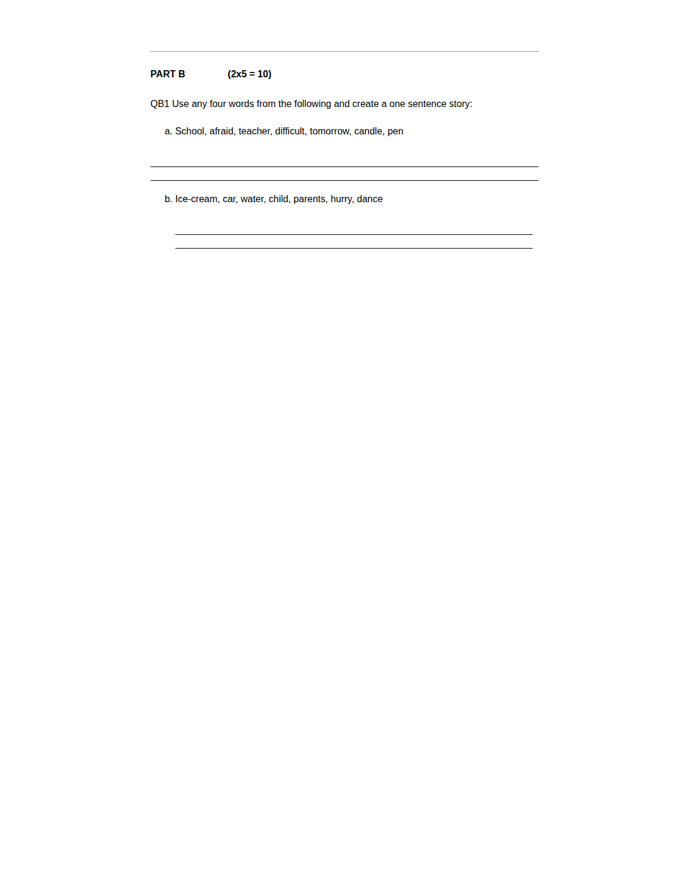PART B (2x5 = 10)
QB1 Use any four words from the following and create a one sentence story:
School, afraid, teacher, difficult, tomorrow, candle, pen
Ice-cream, car, water, child, parents, hurry, dance